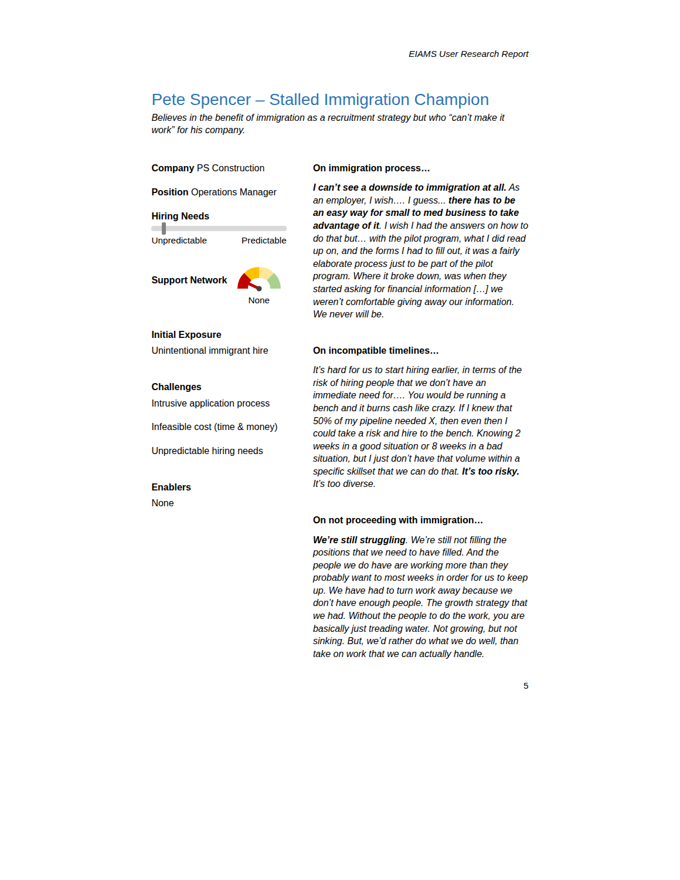EIAMS User Research Report
Pete Spencer – Stalled Immigration Champion
Believes in the benefit of immigration as a recruitment strategy but who “can’t make it work” for his company.
Company PS Construction
Position Operations Manager
Hiring Needs
Unpredictable Predictable
Support Network
None
Initial Exposure
Unintentional immigrant hire
Challenges
Intrusive application process
Infeasible cost (time & money)
Unpredictable hiring needs
Enablers
None
On immigration process…
I can’t see a downside to immigration at all. As an employer, I wish…. I guess... there has to be an easy way for small to med business to take advantage of it. I wish I had the answers on how to do that but… with the pilot program, what I did read up on, and the forms I had to fill out, it was a fairly elaborate process just to be part of the pilot program. Where it broke down, was when they started asking for financial information […] we weren’t comfortable giving away our information. We never will be.
On incompatible timelines…
It’s hard for us to start hiring earlier, in terms of the risk of hiring people that we don’t have an immediate need for…. You would be running a bench and it burns cash like crazy. If I knew that 50% of my pipeline needed X, then even then I could take a risk and hire to the bench. Knowing 2 weeks in a good situation or 8 weeks in a bad situation, but I just don’t have that volume within a specific skillset that we can do that. It’s too risky. It’s too diverse.
On not proceeding with immigration…
We’re still struggling. We’re still not filling the positions that we need to have filled. And the people we do have are working more than they probably want to most weeks in order for us to keep up. We have had to turn work away because we don’t have enough people. The growth strategy that we had. Without the people to do the work, you are basically just treading water. Not growing, but not sinking. But, we’d rather do what we do well, than take on work that we can actually handle.
5